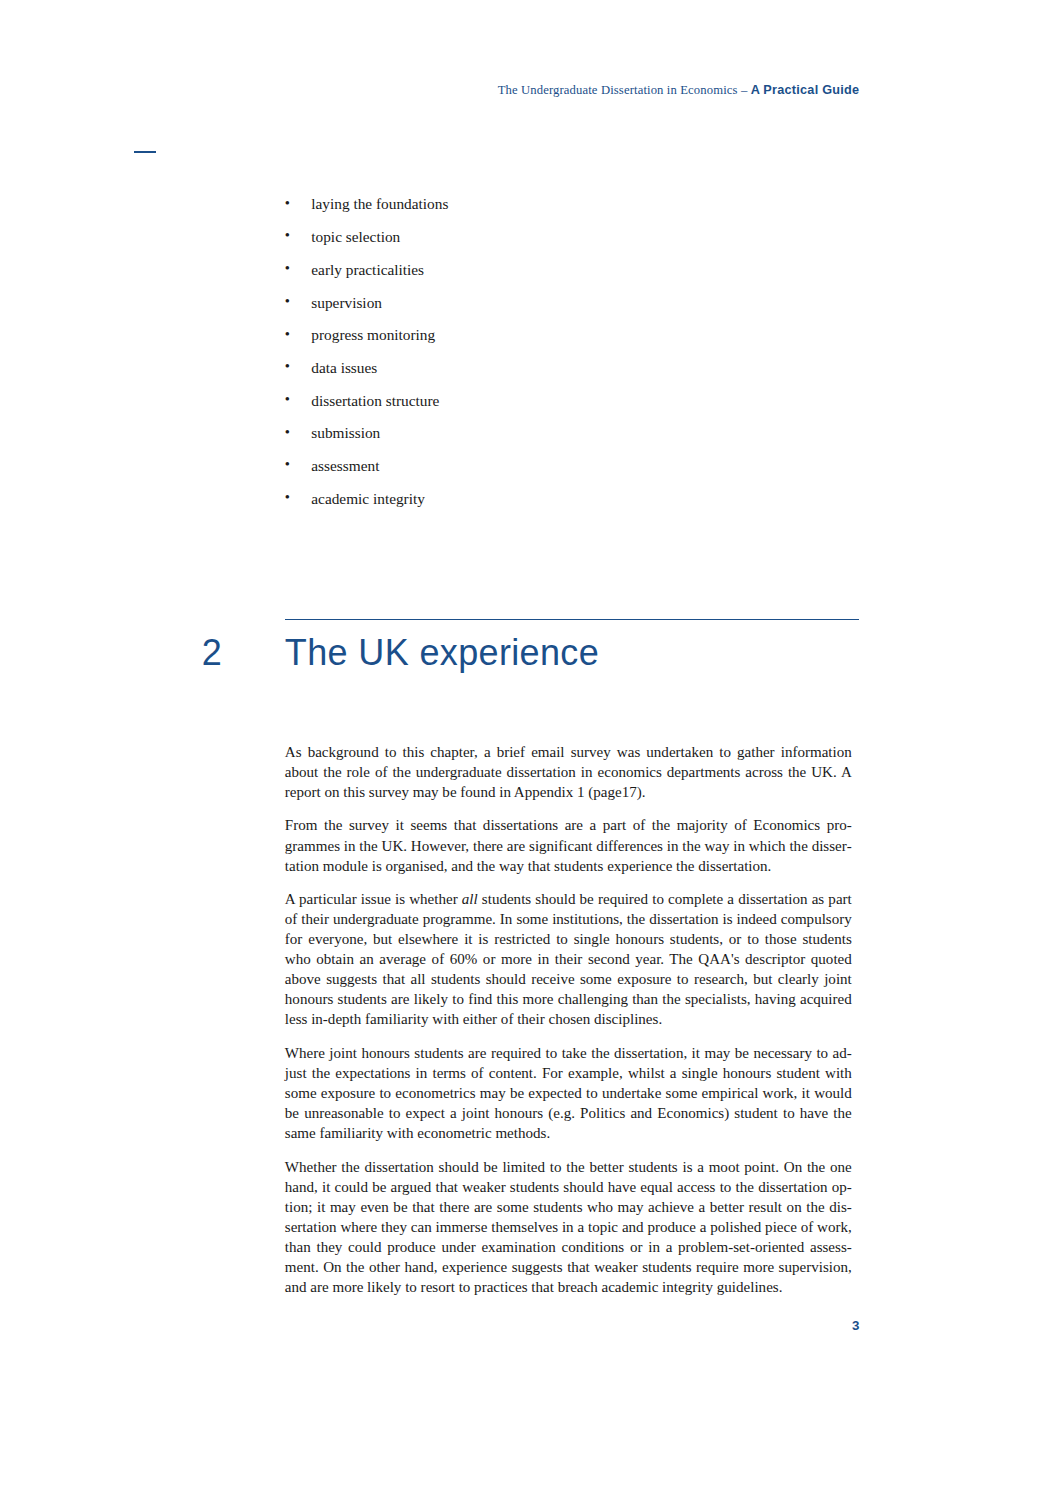The Undergraduate Dissertation in Economics – A Practical Guide
laying the foundations
topic selection
early practicalities
supervision
progress monitoring
data issues
dissertation structure
submission
assessment
academic integrity
2 The UK experience
As background to this chapter, a brief email survey was undertaken to gather information about the role of the undergraduate dissertation in economics departments across the UK. A report on this survey may be found in Appendix 1 (page17).
From the survey it seems that dissertations are a part of the majority of Economics programmes in the UK. However, there are significant differences in the way in which the dissertation module is organised, and the way that students experience the dissertation.
A particular issue is whether all students should be required to complete a dissertation as part of their undergraduate programme. In some institutions, the dissertation is indeed compulsory for everyone, but elsewhere it is restricted to single honours students, or to those students who obtain an average of 60% or more in their second year. The QAA's descriptor quoted above suggests that all students should receive some exposure to research, but clearly joint honours students are likely to find this more challenging than the specialists, having acquired less in-depth familiarity with either of their chosen disciplines.
Where joint honours students are required to take the dissertation, it may be necessary to adjust the expectations in terms of content. For example, whilst a single honours student with some exposure to econometrics may be expected to undertake some empirical work, it would be unreasonable to expect a joint honours (e.g. Politics and Economics) student to have the same familiarity with econometric methods.
Whether the dissertation should be limited to the better students is a moot point. On the one hand, it could be argued that weaker students should have equal access to the dissertation option; it may even be that there are some students who may achieve a better result on the dissertation where they can immerse themselves in a topic and produce a polished piece of work, than they could produce under examination conditions or in a problem-set-oriented assessment. On the other hand, experience suggests that weaker students require more supervision, and are more likely to resort to practices that breach academic integrity guidelines.
3